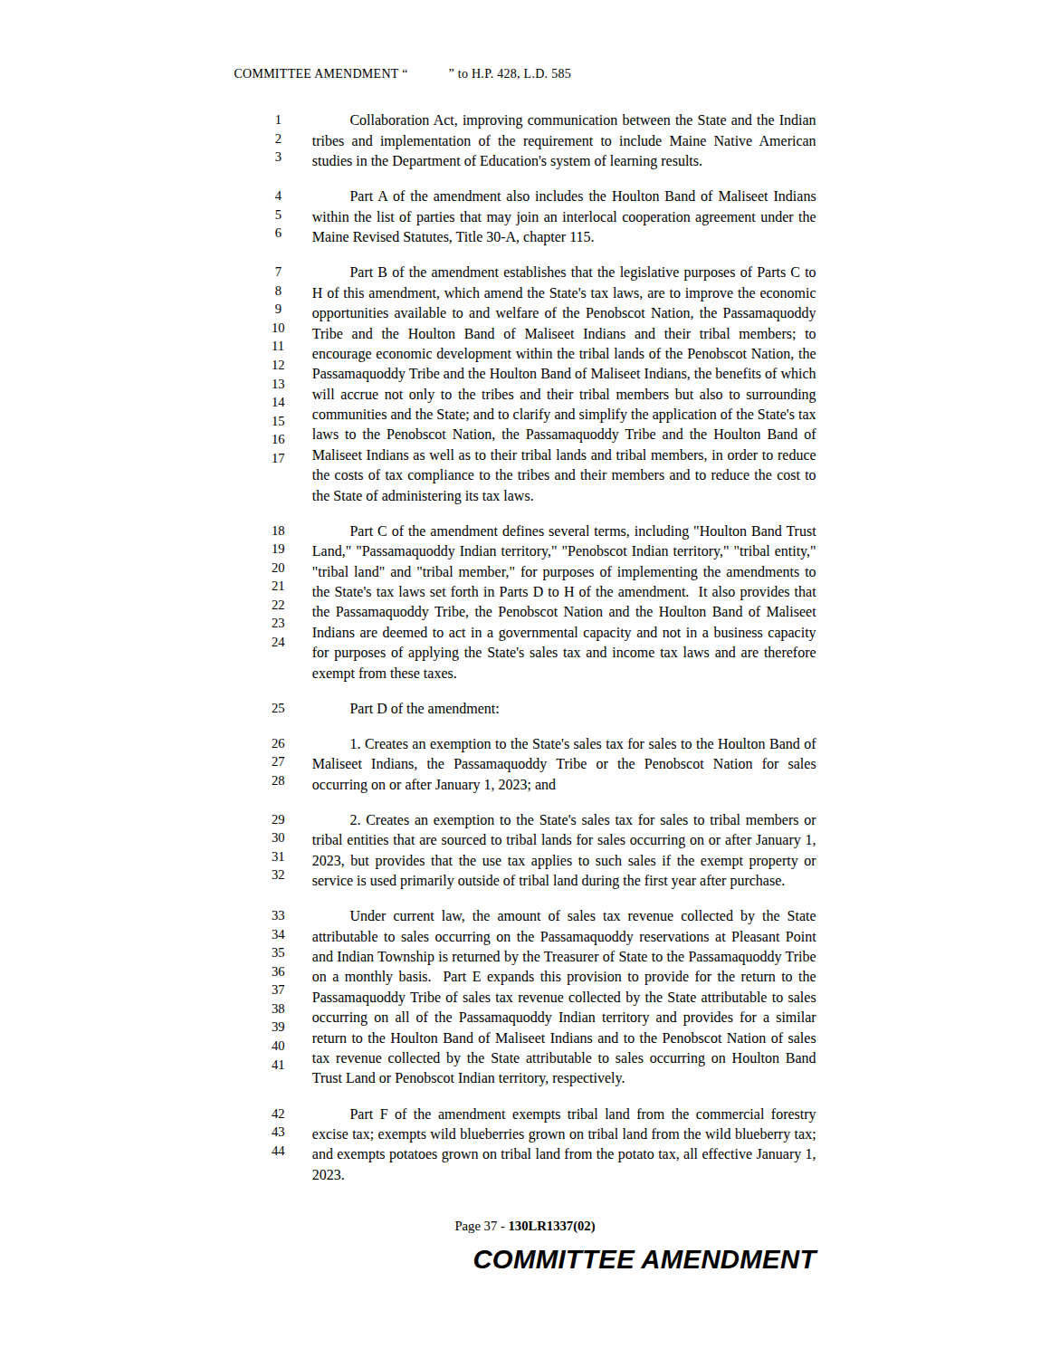COMMITTEE AMENDMENT “ ” to H.P. 428, L.D. 585
123 Collaboration Act, improving communication between the State and the Indian tribes and implementation of the requirement to include Maine Native American studies in the Department of Education's system of learning results.
456 Part A of the amendment also includes the Houlton Band of Maliseet Indians within the list of parties that may join an interlocal cooperation agreement under the Maine Revised Statutes, Title 30-A, chapter 115.
7891011121314151617 Part B of the amendment establishes that the legislative purposes of Parts C to H of this amendment, which amend the State's tax laws, are to improve the economic opportunities available to and welfare of the Penobscot Nation, the Passamaquoddy Tribe and the Houlton Band of Maliseet Indians and their tribal members; to encourage economic development within the tribal lands of the Penobscot Nation, the Passamaquoddy Tribe and the Houlton Band of Maliseet Indians, the benefits of which will accrue not only to the tribes and their tribal members but also to surrounding communities and the State; and to clarify and simplify the application of the State's tax laws to the Penobscot Nation, the Passamaquoddy Tribe and the Houlton Band of Maliseet Indians as well as to their tribal lands and tribal members, in order to reduce the costs of tax compliance to the tribes and their members and to reduce the cost to the State of administering its tax laws.
18192021222324 Part C of the amendment defines several terms, including "Houlton Band Trust Land," "Passamaquoddy Indian territory," "Penobscot Indian territory," "tribal entity," "tribal land" and "tribal member," for purposes of implementing the amendments to the State's tax laws set forth in Parts D to H of the amendment. It also provides that the Passamaquoddy Tribe, the Penobscot Nation and the Houlton Band of Maliseet Indians are deemed to act in a governmental capacity and not in a business capacity for purposes of applying the State's sales tax and income tax laws and are therefore exempt from these taxes.
25 Part D of the amendment:
262728 1. Creates an exemption to the State's sales tax for sales to the Houlton Band of Maliseet Indians, the Passamaquoddy Tribe or the Penobscot Nation for sales occurring on or after January 1, 2023; and
29303132 2. Creates an exemption to the State's sales tax for sales to tribal members or tribal entities that are sourced to tribal lands for sales occurring on or after January 1, 2023, but provides that the use tax applies to such sales if the exempt property or service is used primarily outside of tribal land during the first year after purchase.
333435363738394041 Under current law, the amount of sales tax revenue collected by the State attributable to sales occurring on the Passamaquoddy reservations at Pleasant Point and Indian Township is returned by the Treasurer of State to the Passamaquoddy Tribe on a monthly basis. Part E expands this provision to provide for the return to the Passamaquoddy Tribe of sales tax revenue collected by the State attributable to sales occurring on all of the Passamaquoddy Indian territory and provides for a similar return to the Houlton Band of Maliseet Indians and to the Penobscot Nation of sales tax revenue collected by the State attributable to sales occurring on Houlton Band Trust Land or Penobscot Indian territory, respectively.
424344 Part F of the amendment exempts tribal land from the commercial forestry excise tax; exempts wild blueberries grown on tribal land from the wild blueberry tax; and exempts potatoes grown on tribal land from the potato tax, all effective January 1, 2023.
Page 37 - 130LR1337(02)
COMMITTEE AMENDMENT